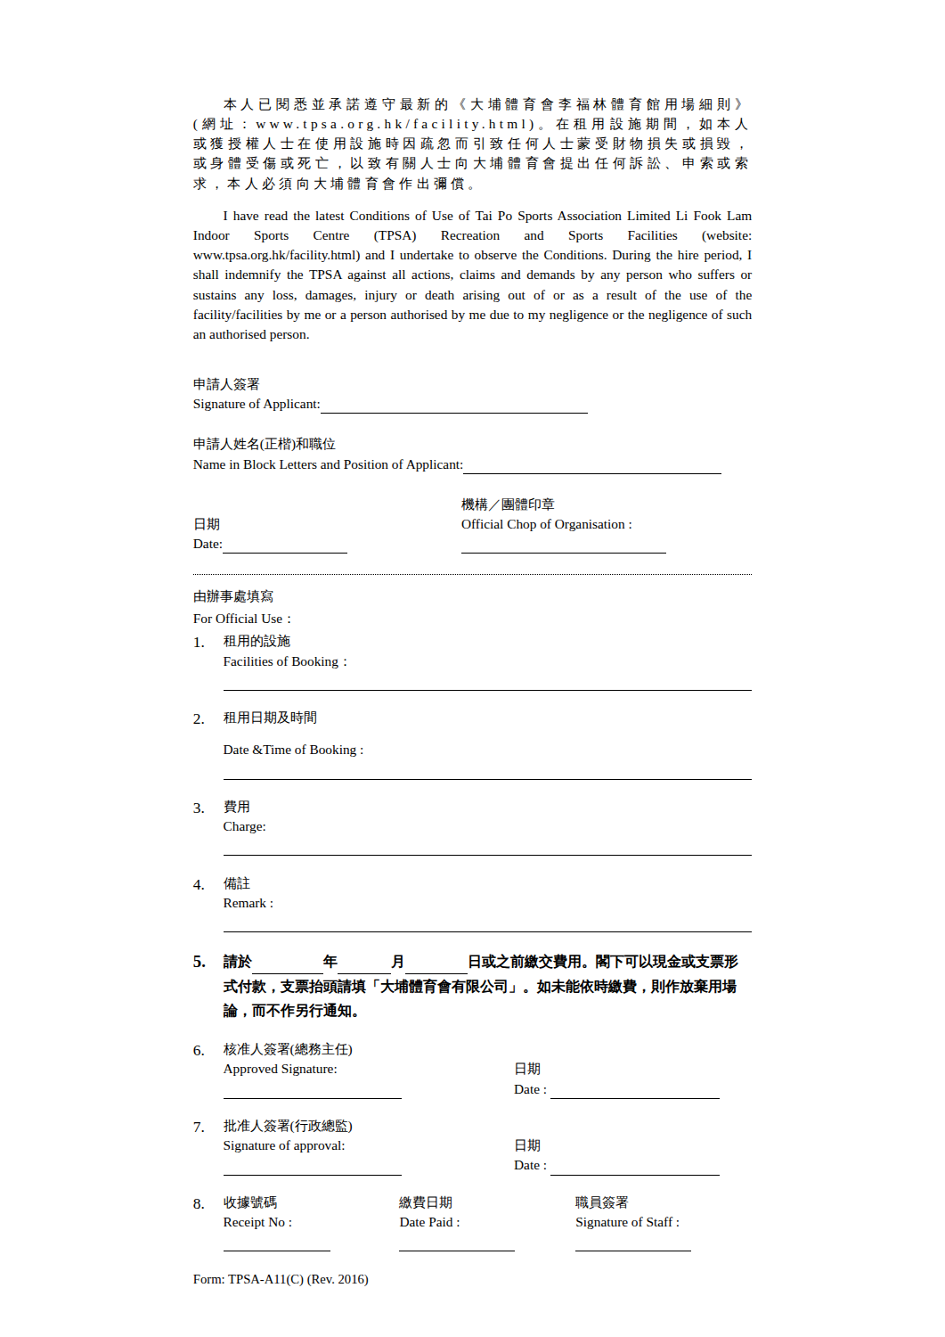本人已閱悉並承諾遵守最新的《大埔體育會李福林體育館用場細則》(網址：www.tpsa.org.hk/facility.html)。在租用設施期間，如本人或獲授權人士在使用設施時因疏忽而引致任何人士蒙受財物損失或損毀，或身體受傷或死亡，以致有關人士向大埔體育會提出任何訴訟、申索或索求，本人必須向大埔體育會作出彌償。
I have read the latest Conditions of Use of Tai Po Sports Association Limited Li Fook Lam Indoor Sports Centre (TPSA) Recreation and Sports Facilities (website: www.tpsa.org.hk/facility.html) and I undertake to observe the Conditions. During the hire period, I shall indemnify the TPSA against all actions, claims and demands by any person who suffers or sustains any loss, damages, injury or death arising out of or as a result of the use of the facility/facilities by me or a person authorised by me due to my negligence or the negligence of such an authorised person.
申請人簽署 Signature of Applicant:
申請人姓名(正楷)和職位 Name in Block Letters and Position of Applicant:
日期 Date:
機構／團體印章 Official Chop of Organisation :
由辦事處填寫
For Official Use：
租用的設施
Facilities of Booking：
租用日期及時間
Date &Time of Booking :
費用
Charge:
備註
Remark :
請於 年 月 日或之前繳交費用。閣下可以現金或支票形式付款，支票抬頭請填「大埔體育會有限公司」。如未能依時繳費，則作放棄用場論，而不作另行通知。
核准人簽署(總務主任)
Approved Signature:
日期
Date :
批准人簽署(行政總監)
Signature of approval:
日期
Date :
收據號碼
Receipt No :
繳費日期
Date Paid :
職員簽署
Signature of Staff :
Form: TPSA-A11(C) (Rev. 2016)